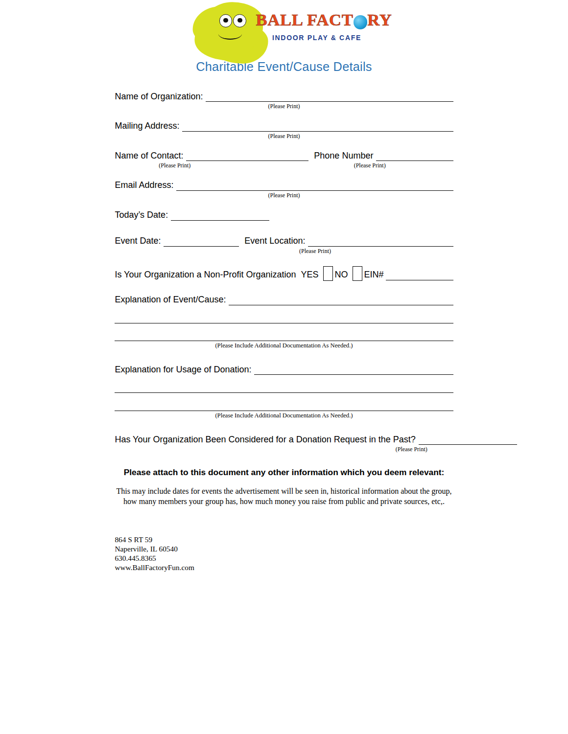BALL FACT RY
INDOOR PLAY & CAFE
Charitable Event/Cause Details
Name of Organization:
(Please Print)
Mailing Address:
(Please Print)
Name of Contact: Phone Number
(Please Print)
(Please Print)
Email Address:
(Please Print)
Today’s Date:
Event Date: Event Location:
(Please Print)
Is Your Organization a Non-Profit Organization YES NO EIN#
Explanation of Event/Cause:
(Please Include Additional Documentation As Needed.)
Explanation for Usage of Donation:
(Please Include Additional Documentation As Needed.)
Has Your Organization Been Considered for a Donation Request in the Past?
(Please Print)
Please attach to this document any other information which you deem relevant:
This may include dates for events the advertisement will be seen in, historical information about the group, how many members your group has, how much money you raise from public and private sources, etc,.
864 S RT 59
Naperville, IL 60540
630.445.8365
www.BallFactoryFun.com